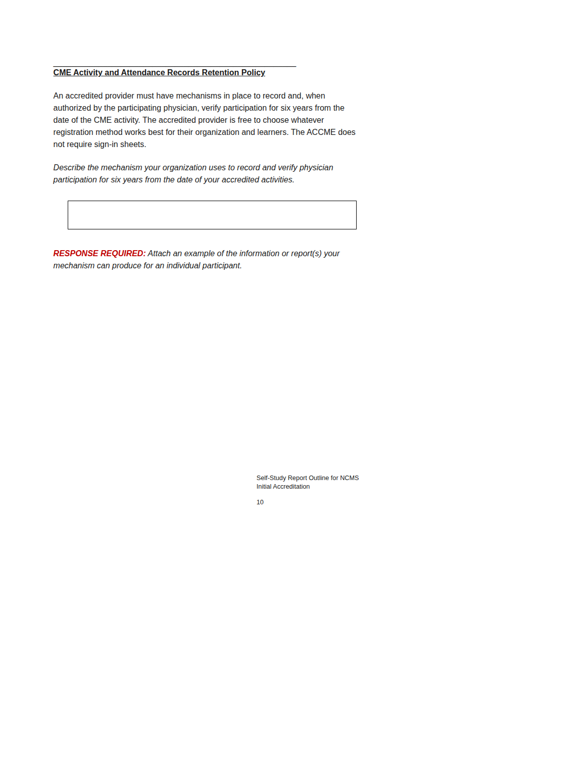______________________________________________________
CME Activity and Attendance Records Retention Policy
An accredited provider must have mechanisms in place to record and, when authorized by the participating physician, verify participation for six years from the date of the CME activity. The accredited provider is free to choose whatever registration method works best for their organization and learners. The ACCME does not require sign-in sheets.
Describe the mechanism your organization uses to record and verify physician participation for six years from the date of your accredited activities.
RESPONSE REQUIRED: Attach an example of the information or report(s) your mechanism can produce for an individual participant.
Self-Study Report Outline for NCMS
Initial Accreditation
10